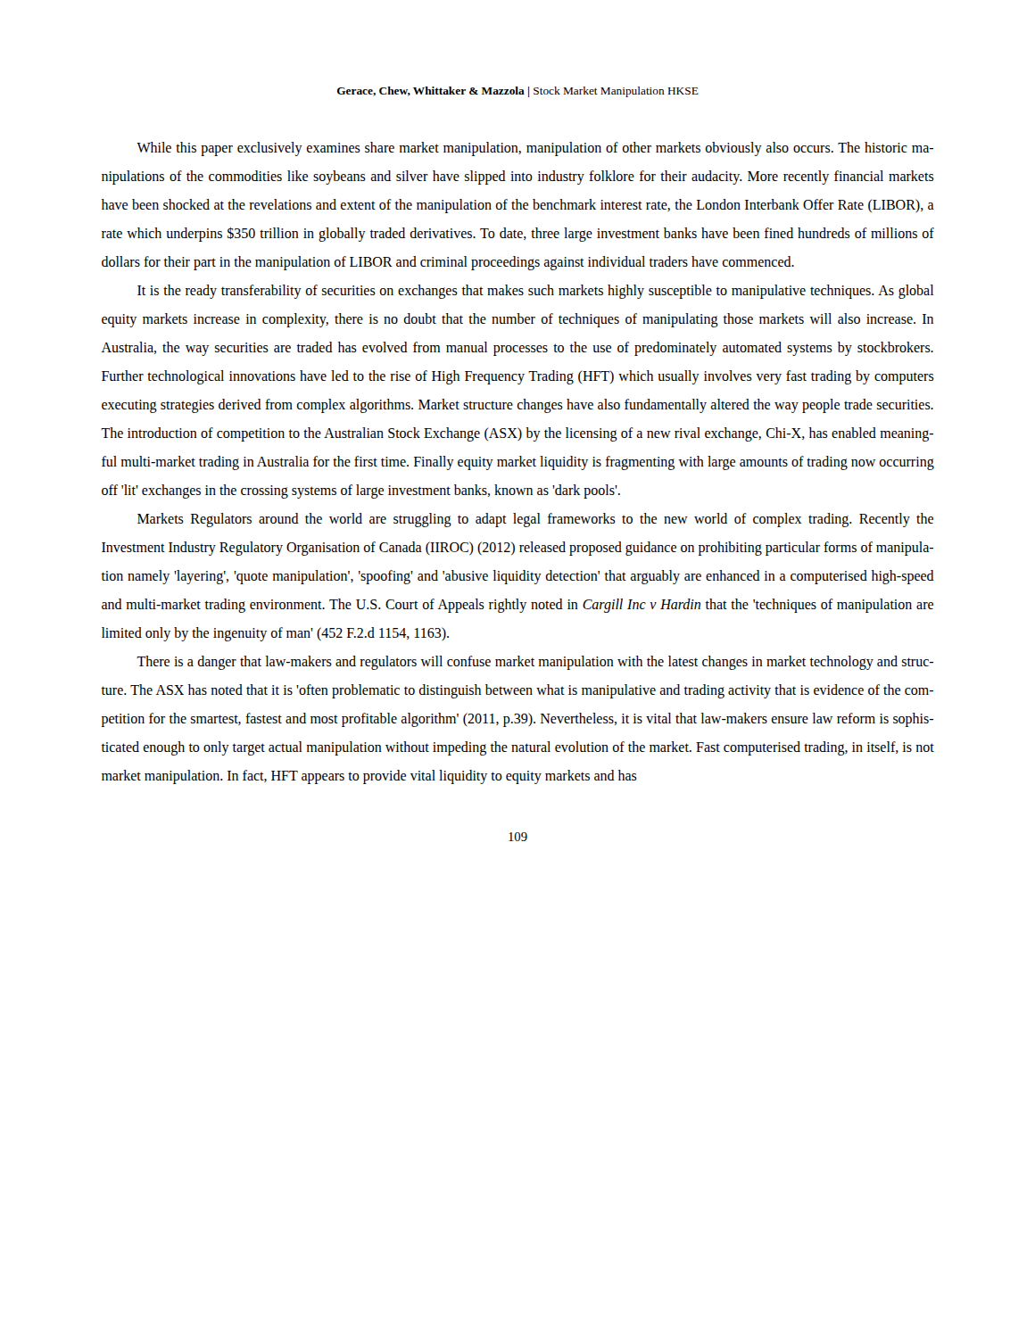Gerace, Chew, Whittaker & Mazzola | Stock Market Manipulation HKSE
While this paper exclusively examines share market manipulation, manipulation of other markets obviously also occurs. The historic manipulations of the commodities like soybeans and silver have slipped into industry folklore for their audacity. More recently financial markets have been shocked at the revelations and extent of the manipulation of the benchmark interest rate, the London Interbank Offer Rate (LIBOR), a rate which underpins $350 trillion in globally traded derivatives. To date, three large investment banks have been fined hundreds of millions of dollars for their part in the manipulation of LIBOR and criminal proceedings against individual traders have commenced.
It is the ready transferability of securities on exchanges that makes such markets highly susceptible to manipulative techniques. As global equity markets increase in complexity, there is no doubt that the number of techniques of manipulating those markets will also increase. In Australia, the way securities are traded has evolved from manual processes to the use of predominately automated systems by stockbrokers. Further technological innovations have led to the rise of High Frequency Trading (HFT) which usually involves very fast trading by computers executing strategies derived from complex algorithms. Market structure changes have also fundamentally altered the way people trade securities. The introduction of competition to the Australian Stock Exchange (ASX) by the licensing of a new rival exchange, Chi-X, has enabled meaningful multi-market trading in Australia for the first time. Finally equity market liquidity is fragmenting with large amounts of trading now occurring off 'lit' exchanges in the crossing systems of large investment banks, known as 'dark pools'.
Markets Regulators around the world are struggling to adapt legal frameworks to the new world of complex trading. Recently the Investment Industry Regulatory Organisation of Canada (IIROC) (2012) released proposed guidance on prohibiting particular forms of manipulation namely 'layering', 'quote manipulation', 'spoofing' and 'abusive liquidity detection' that arguably are enhanced in a computerised high-speed and multi-market trading environment. The U.S. Court of Appeals rightly noted in Cargill Inc v Hardin that the 'techniques of manipulation are limited only by the ingenuity of man' (452 F.2.d 1154, 1163).
There is a danger that law-makers and regulators will confuse market manipulation with the latest changes in market technology and structure. The ASX has noted that it is 'often problematic to distinguish between what is manipulative and trading activity that is evidence of the competition for the smartest, fastest and most profitable algorithm' (2011, p.39). Nevertheless, it is vital that law-makers ensure law reform is sophisticated enough to only target actual manipulation without impeding the natural evolution of the market. Fast computerised trading, in itself, is not market manipulation. In fact, HFT appears to provide vital liquidity to equity markets and has
109